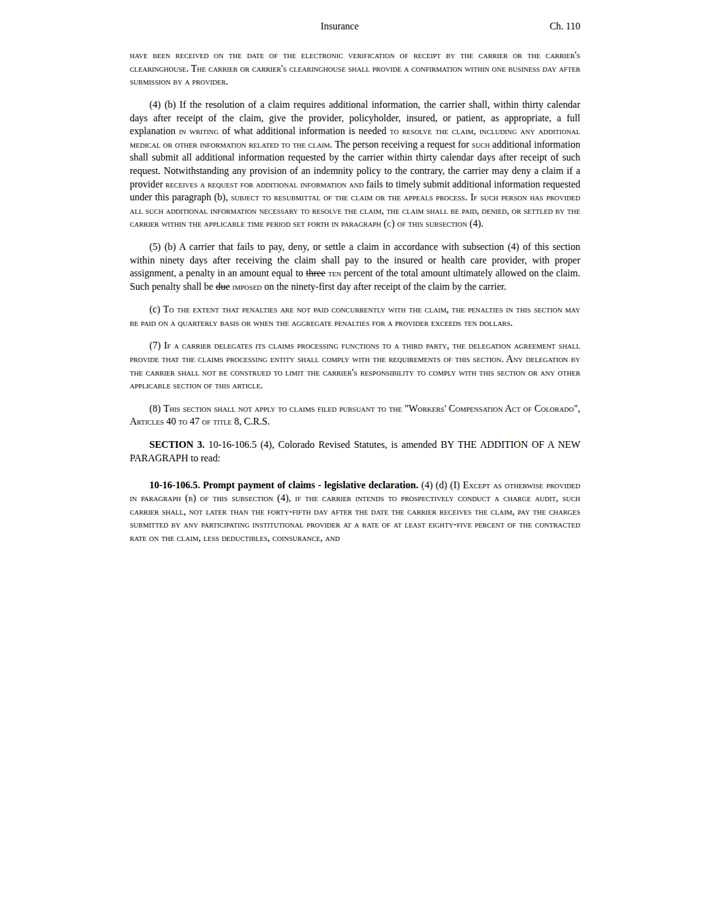Insurance
Ch. 110
have been received on the date of the electronic verification of receipt by the carrier or the carrier's clearinghouse. The carrier or carrier's clearinghouse shall provide a confirmation within one business day after submission by a provider.
(4) (b) If the resolution of a claim requires additional information, the carrier shall, within thirty calendar days after receipt of the claim, give the provider, policyholder, insured, or patient, as appropriate, a full explanation in writing of what additional information is needed to resolve the claim, including any additional medical or other information related to the claim. The person receiving a request for such additional information shall submit all additional information requested by the carrier within thirty calendar days after receipt of such request. Notwithstanding any provision of an indemnity policy to the contrary, the carrier may deny a claim if a provider receives a request for additional information and fails to timely submit additional information requested under this paragraph (b), subject to resubmittal of the claim or the appeals process. If such person has provided all such additional information necessary to resolve the claim, the claim shall be paid, denied, or settled by the carrier within the applicable time period set forth in paragraph (c) of this subsection (4).
(5) (b) A carrier that fails to pay, deny, or settle a claim in accordance with subsection (4) of this section within ninety days after receiving the claim shall pay to the insured or health care provider, with proper assignment, a penalty in an amount equal to three ten percent of the total amount ultimately allowed on the claim. Such penalty shall be due imposed on the ninety-first day after receipt of the claim by the carrier.
(c) To the extent that penalties are not paid concurrently with the claim, the penalties in this section may be paid on a quarterly basis or when the aggregate penalties for a provider exceeds ten dollars.
(7) If a carrier delegates its claims processing functions to a third party, the delegation agreement shall provide that the claims processing entity shall comply with the requirements of this section. Any delegation by the carrier shall not be construed to limit the carrier's responsibility to comply with this section or any other applicable section of this article.
(8) This section shall not apply to claims filed pursuant to the "Workers' Compensation Act of Colorado", Articles 40 to 47 of title 8, C.R.S.
SECTION 3. 10-16-106.5 (4), Colorado Revised Statutes, is amended BY THE ADDITION OF A NEW PARAGRAPH to read:
10-16-106.5. Prompt payment of claims - legislative declaration. (4) (d) (I) Except as otherwise provided in paragraph (b) of this subsection (4), if the carrier intends to prospectively conduct a charge audit, such carrier shall, not later than the forty-fifth day after the date the carrier receives the claim, pay the charges submitted by any participating institutional provider at a rate of at least eighty-five percent of the contracted rate on the claim, less deductibles, coinsurance, and